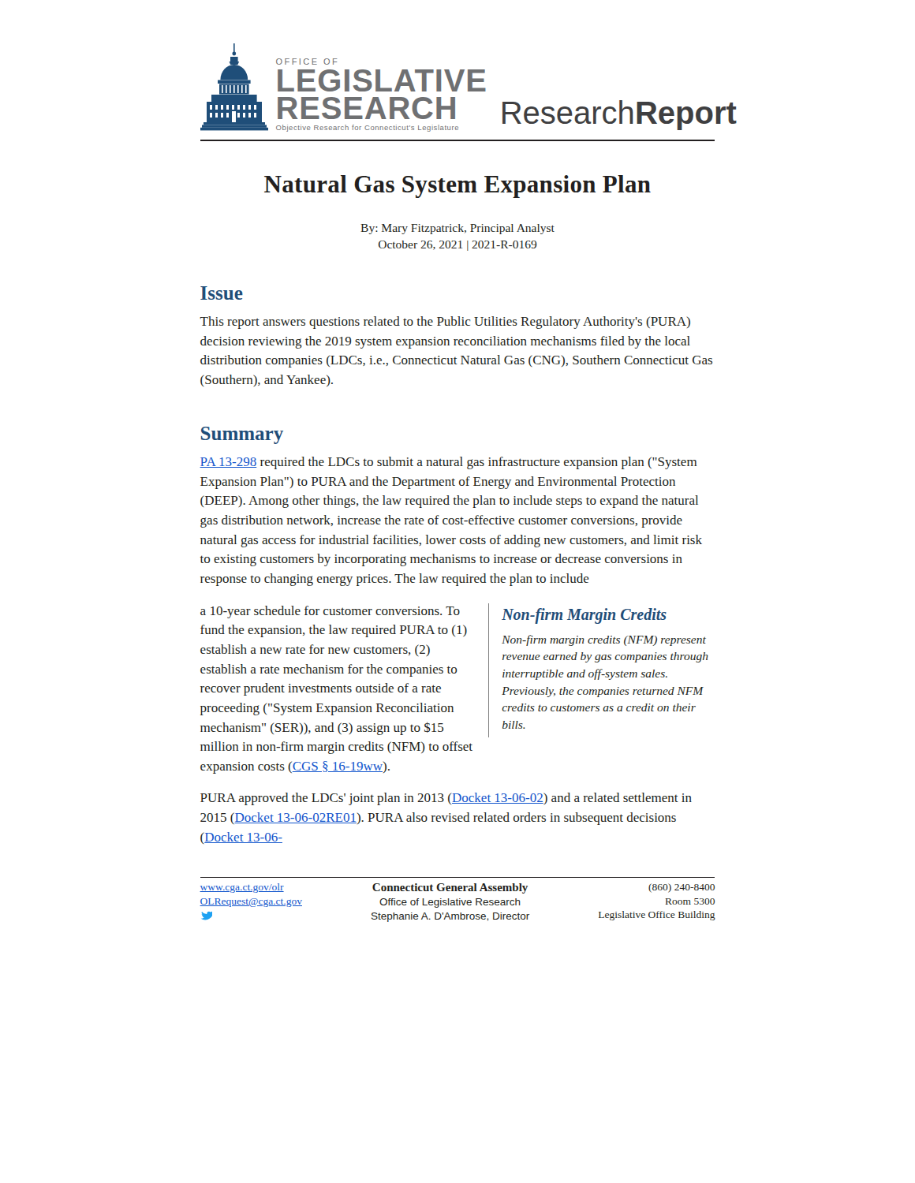Office of
Legislative
Research
Objective Research for Connecticut's Legislature
Research Report
Natural Gas System Expansion Plan
By: Mary Fitzpatrick, Principal Analyst
October 26, 2021 | 2021-R-0169
Issue
This report answers questions related to the Public Utilities Regulatory Authority's (PURA) decision reviewing the 2019 system expansion reconciliation mechanisms filed by the local distribution companies (LDCs, i.e., Connecticut Natural Gas (CNG), Southern Connecticut Gas (Southern), and Yankee).
Summary
PA 13-298 required the LDCs to submit a natural gas infrastructure expansion plan ("System Expansion Plan") to PURA and the Department of Energy and Environmental Protection (DEEP). Among other things, the law required the plan to include steps to expand the natural gas distribution network, increase the rate of cost-effective customer conversions, provide natural gas access for industrial facilities, lower costs of adding new customers, and limit risk to existing customers by incorporating mechanisms to increase or decrease conversions in response to changing energy prices. The law required the plan to include
Non-firm Margin Credits
Non-firm margin credits (NFM) represent revenue earned by gas companies through interruptible and off-system sales. Previously, the companies returned NFM credits to customers as a credit on their bills.
a 10-year schedule for customer conversions. To fund the expansion, the law required PURA to (1) establish a new rate for new customers, (2) establish a rate mechanism for the companies to recover prudent investments outside of a rate proceeding ("System Expansion Reconciliation mechanism" (SER)), and (3) assign up to $15 million in non-firm margin credits (NFM) to offset expansion costs (CGS § 16-19ww).
PURA approved the LDCs' joint plan in 2013 (Docket 13-06-02) and a related settlement in 2015 (Docket 13-06-02RE01). PURA also revised related orders in subsequent decisions (Docket 13-06-
www.cga.ct.gov/olr OLRequest@cga.ct.gov
Connecticut General Assembly
Office of Legislative Research
Stephanie A. D'Ambrose, Director
(860) 240-8400
Room 5300
Legislative Office Building